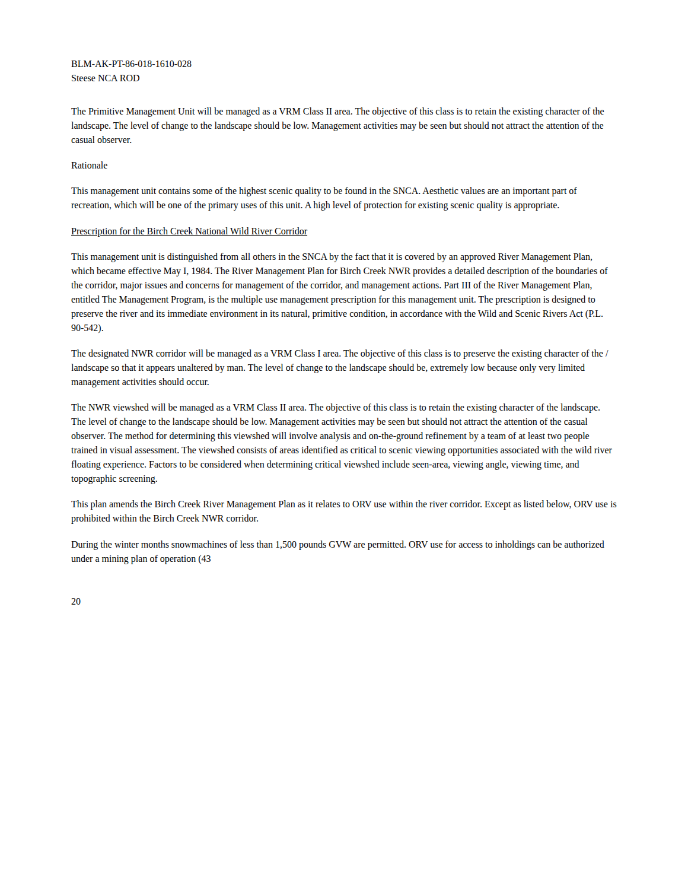BLM-AK-PT-86-018-1610-028
Steese NCA ROD
The Primitive Management Unit will be managed as a VRM Class II area. The objective of this class is to retain the existing character of the landscape. The level of change to the landscape should be low. Management activities may be seen but should not attract the attention of the casual observer.
Rationale
This management unit contains some of the highest scenic quality to be found in the SNCA. Aesthetic values are an important part of recreation, which will be one of the primary uses of this unit. A high level of protection for existing scenic quality is appropriate.
Prescription for the Birch Creek National Wild River Corridor
This management unit is distinguished from all others in the SNCA by the fact that it is covered by an approved River Management Plan, which became effective May I, 1984. The River Management Plan for Birch Creek NWR provides a detailed description of the boundaries of the corridor, major issues and concerns for management of the corridor, and management actions. Part III of the River Management Plan, entitled The Management Program, is the multiple use management prescription for this management unit. The prescription is designed to preserve the river and its immediate environment in its natural, primitive condition, in accordance with the Wild and Scenic Rivers Act (P.L. 90-542).
The designated NWR corridor will be managed as a VRM Class I area. The objective of this class is to preserve the existing character of the / landscape so that it appears unaltered by man. The level of change to the landscape should be, extremely low because only very limited management activities should occur.
The NWR viewshed will be managed as a VRM Class II area. The objective of this class is to retain the existing character of the landscape. The level of change to the landscape should be low. Management activities may be seen but should not attract the attention of the casual observer. The method for determining this viewshed will involve analysis and on-the-ground refinement by a team of at least two people trained in visual assessment. The viewshed consists of areas identified as critical to scenic viewing opportunities associated with the wild river floating experience. Factors to be considered when determining critical viewshed include seen-area, viewing angle, viewing time, and topographic screening.
This plan amends the Birch Creek River Management Plan as it relates to ORV use within the river corridor. Except as listed below, ORV use is prohibited within the Birch Creek NWR corridor.
During the winter months snowmachines of less than 1,500 pounds GVW are permitted. ORV use for access to inholdings can be authorized under a mining plan of operation (43
20